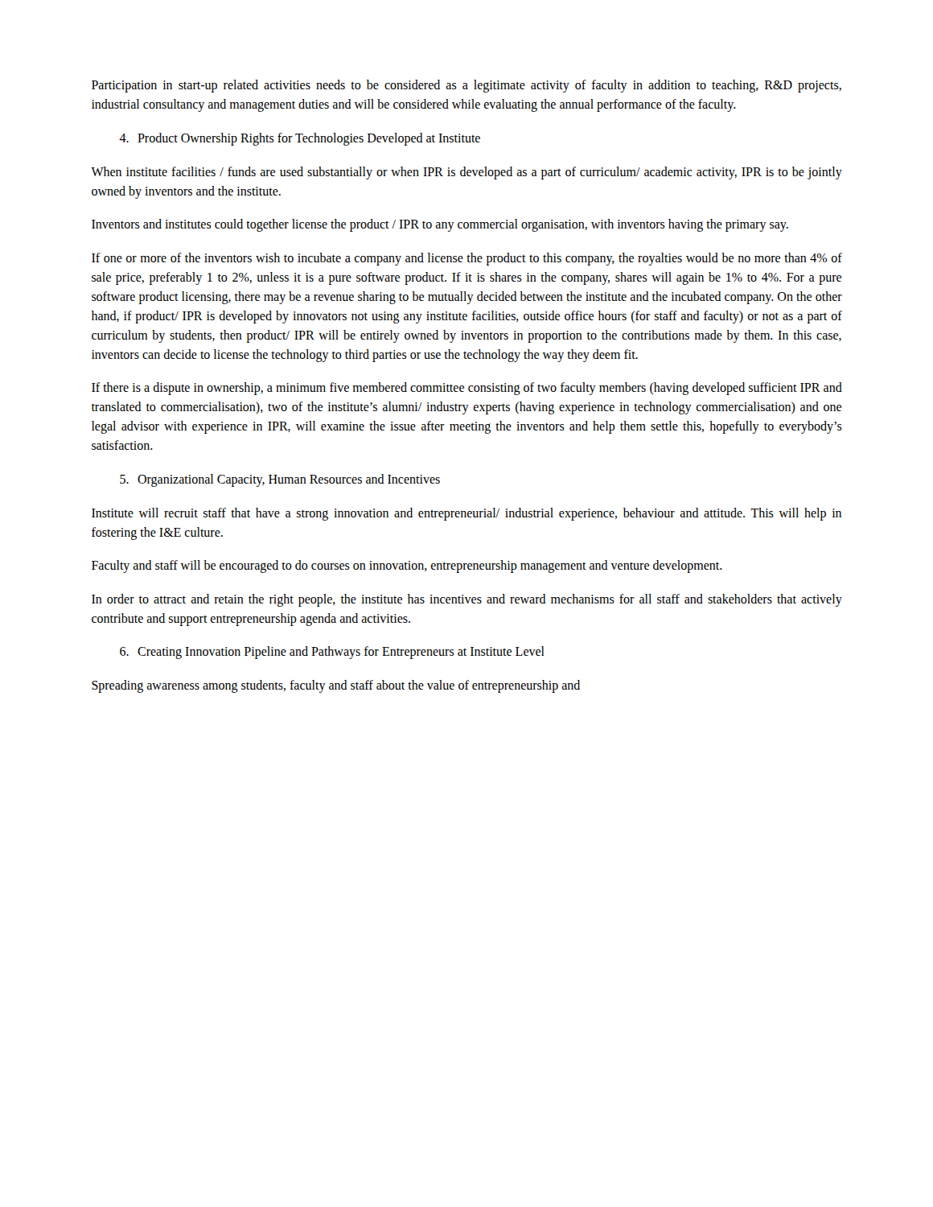Participation in start-up related activities needs to be considered as a legitimate activity of faculty in addition to teaching, R&D projects, industrial consultancy and management duties and will be considered while evaluating the annual performance of the faculty.
Product Ownership Rights for Technologies Developed at Institute
When institute facilities / funds are used substantially or when IPR is developed as a part of curriculum/ academic activity, IPR is to be jointly owned by inventors and the institute.
Inventors and institutes could together license the product / IPR to any commercial organisation, with inventors having the primary say.
If one or more of the inventors wish to incubate a company and license the product to this company, the royalties would be no more than 4% of sale price, preferably 1 to 2%, unless it is a pure software product. If it is shares in the company, shares will again be 1% to 4%. For a pure software product licensing, there may be a revenue sharing to be mutually decided between the institute and the incubated company. On the other hand, if product/ IPR is developed by innovators not using any institute facilities, outside office hours (for staff and faculty) or not as a part of curriculum by students, then product/ IPR will be entirely owned by inventors in proportion to the contributions made by them. In this case, inventors can decide to license the technology to third parties or use the technology the way they deem fit.
If there is a dispute in ownership, a minimum five membered committee consisting of two faculty members (having developed sufficient IPR and translated to commercialisation), two of the institute’s alumni/ industry experts (having experience in technology commercialisation) and one legal advisor with experience in IPR, will examine the issue after meeting the inventors and help them settle this, hopefully to everybody’s satisfaction.
Organizational Capacity, Human Resources and Incentives
Institute will recruit staff that have a strong innovation and entrepreneurial/ industrial experience, behaviour and attitude. This will help in fostering the I&E culture.
Faculty and staff will be encouraged to do courses on innovation, entrepreneurship management and venture development.
In order to attract and retain the right people, the institute has incentives and reward mechanisms for all staff and stakeholders that actively contribute and support entrepreneurship agenda and activities.
Creating Innovation Pipeline and Pathways for Entrepreneurs at Institute Level
Spreading awareness among students, faculty and staff about the value of entrepreneurship and